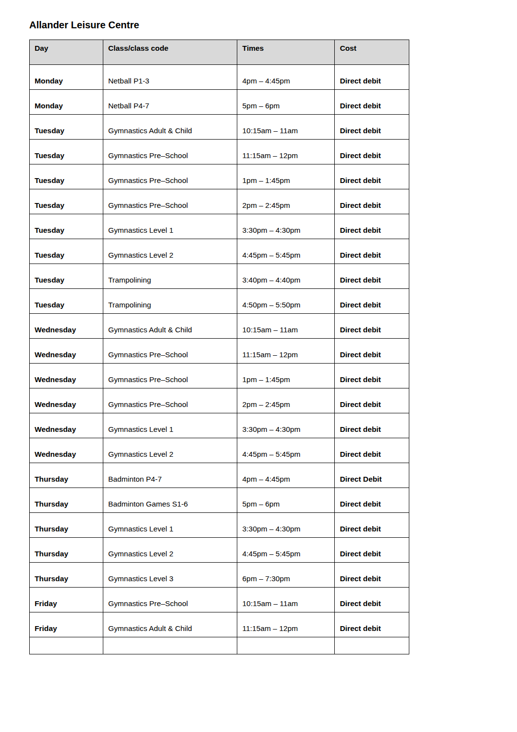Allander Leisure Centre
| Day | Class/class code | Times | Cost |
| --- | --- | --- | --- |
| Monday | Netball P1-3 | 4pm – 4:45pm | Direct debit |
| Monday | Netball P4-7 | 5pm – 6pm | Direct debit |
| Tuesday | Gymnastics Adult & Child | 10:15am – 11am | Direct debit |
| Tuesday | Gymnastics Pre–School | 11:15am – 12pm | Direct debit |
| Tuesday | Gymnastics Pre–School | 1pm – 1:45pm | Direct debit |
| Tuesday | Gymnastics Pre–School | 2pm – 2:45pm | Direct debit |
| Tuesday | Gymnastics Level 1 | 3:30pm – 4:30pm | Direct debit |
| Tuesday | Gymnastics Level 2 | 4:45pm – 5:45pm | Direct debit |
| Tuesday | Trampolining | 3:40pm – 4:40pm | Direct debit |
| Tuesday | Trampolining | 4:50pm – 5:50pm | Direct debit |
| Wednesday | Gymnastics Adult & Child | 10:15am – 11am | Direct debit |
| Wednesday | Gymnastics Pre–School | 11:15am – 12pm | Direct debit |
| Wednesday | Gymnastics Pre–School | 1pm – 1:45pm | Direct debit |
| Wednesday | Gymnastics Pre–School | 2pm – 2:45pm | Direct debit |
| Wednesday | Gymnastics Level 1 | 3:30pm – 4:30pm | Direct debit |
| Wednesday | Gymnastics Level 2 | 4:45pm – 5:45pm | Direct debit |
| Thursday | Badminton P4-7 | 4pm – 4:45pm | Direct Debit |
| Thursday | Badminton Games S1-6 | 5pm – 6pm | Direct debit |
| Thursday | Gymnastics Level 1 | 3:30pm – 4:30pm | Direct debit |
| Thursday | Gymnastics Level 2 | 4:45pm – 5:45pm | Direct debit |
| Thursday | Gymnastics Level 3 | 6pm – 7:30pm | Direct debit |
| Friday | Gymnastics Pre–School | 10:15am – 11am | Direct debit |
| Friday | Gymnastics Adult & Child | 11:15am – 12pm | Direct debit |